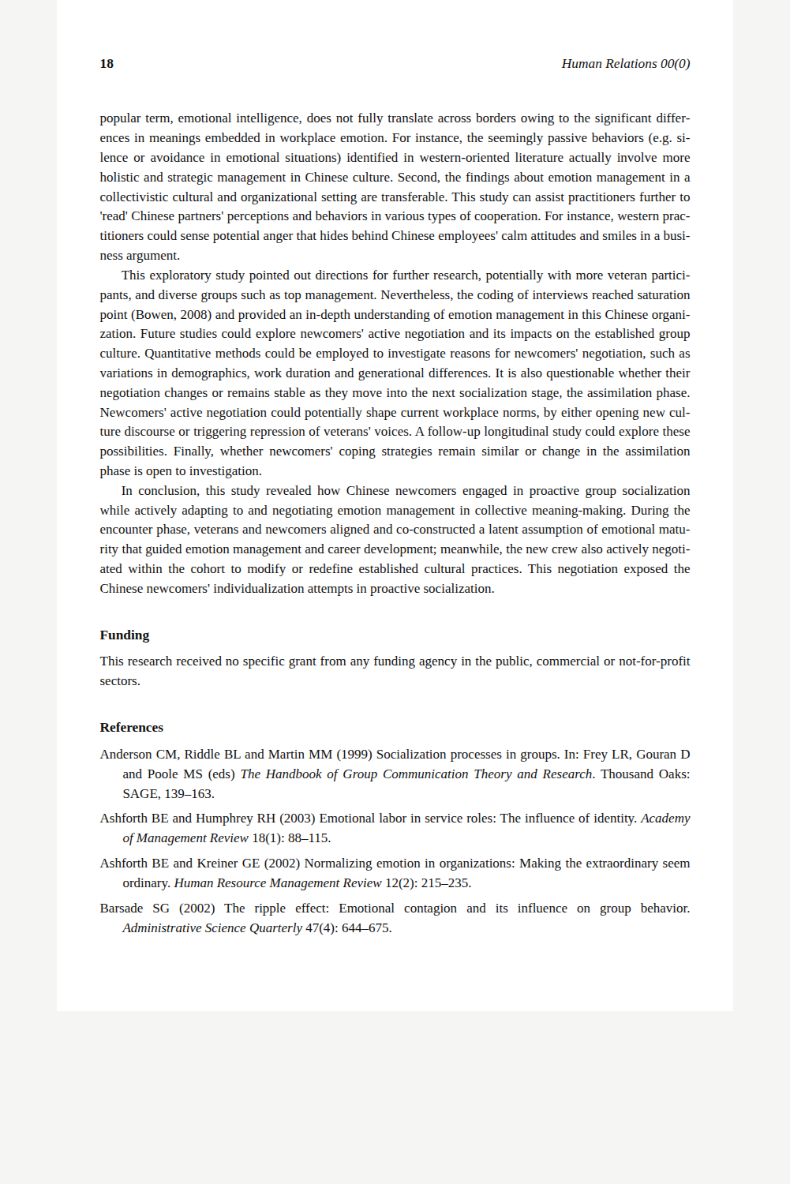18 Human Relations 00(0)
popular term, emotional intelligence, does not fully translate across borders owing to the significant differences in meanings embedded in workplace emotion. For instance, the seemingly passive behaviors (e.g. silence or avoidance in emotional situations) identified in western-oriented literature actually involve more holistic and strategic management in Chinese culture. Second, the findings about emotion management in a collectivistic cultural and organizational setting are transferable. This study can assist practitioners further to 'read' Chinese partners' perceptions and behaviors in various types of cooperation. For instance, western practitioners could sense potential anger that hides behind Chinese employees' calm attitudes and smiles in a business argument.
This exploratory study pointed out directions for further research, potentially with more veteran participants, and diverse groups such as top management. Nevertheless, the coding of interviews reached saturation point (Bowen, 2008) and provided an in-depth understanding of emotion management in this Chinese organization. Future studies could explore newcomers' active negotiation and its impacts on the established group culture. Quantitative methods could be employed to investigate reasons for newcomers' negotiation, such as variations in demographics, work duration and generational differences. It is also questionable whether their negotiation changes or remains stable as they move into the next socialization stage, the assimilation phase. Newcomers' active negotiation could potentially shape current workplace norms, by either opening new culture discourse or triggering repression of veterans' voices. A follow-up longitudinal study could explore these possibilities. Finally, whether newcomers' coping strategies remain similar or change in the assimilation phase is open to investigation.
In conclusion, this study revealed how Chinese newcomers engaged in proactive group socialization while actively adapting to and negotiating emotion management in collective meaning-making. During the encounter phase, veterans and newcomers aligned and co-constructed a latent assumption of emotional maturity that guided emotion management and career development; meanwhile, the new crew also actively negotiated within the cohort to modify or redefine established cultural practices. This negotiation exposed the Chinese newcomers' individualization attempts in proactive socialization.
Funding
This research received no specific grant from any funding agency in the public, commercial or not-for-profit sectors.
References
Anderson CM, Riddle BL and Martin MM (1999) Socialization processes in groups. In: Frey LR, Gouran D and Poole MS (eds) The Handbook of Group Communication Theory and Research. Thousand Oaks: SAGE, 139–163.
Ashforth BE and Humphrey RH (2003) Emotional labor in service roles: The influence of identity. Academy of Management Review 18(1): 88–115.
Ashforth BE and Kreiner GE (2002) Normalizing emotion in organizations: Making the extraordinary seem ordinary. Human Resource Management Review 12(2): 215–235.
Barsade SG (2002) The ripple effect: Emotional contagion and its influence on group behavior. Administrative Science Quarterly 47(4): 644–675.